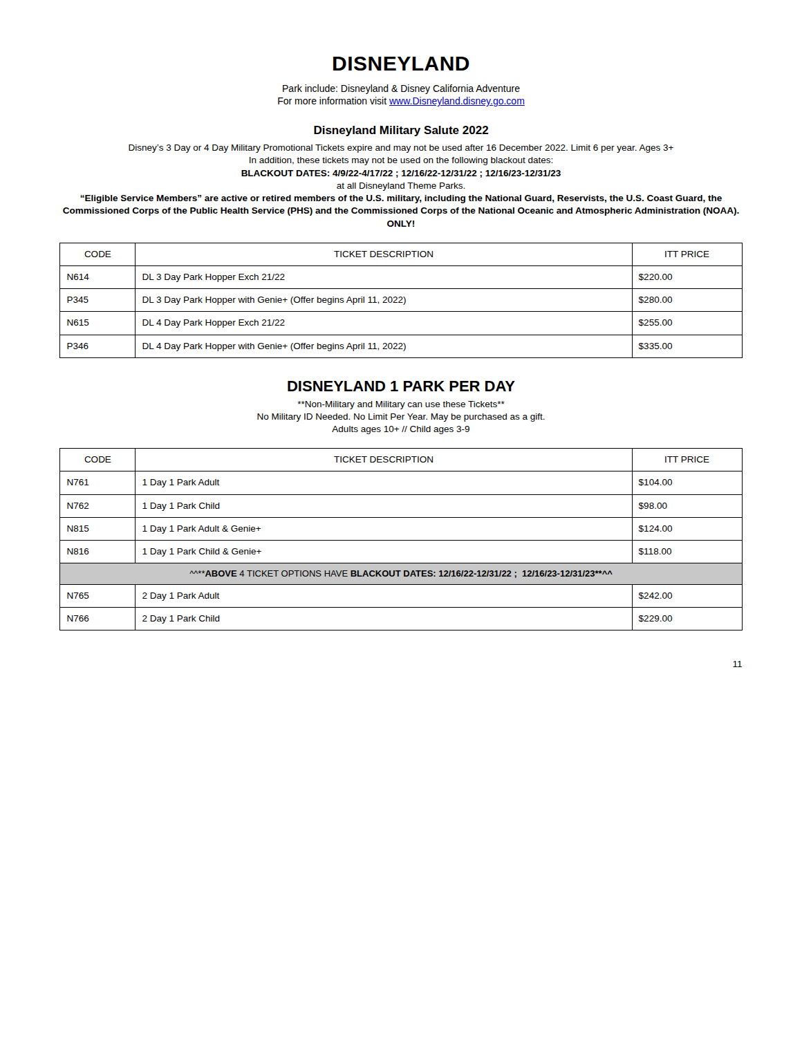DISNEYLAND
Park include: Disneyland & Disney California Adventure
For more information visit www.Disneyland.disney.go.com
Disneyland Military Salute 2022
Disney’s 3 Day or 4 Day Military Promotional Tickets expire and may not be used after 16 December 2022. Limit 6 per year. Ages 3+
In addition, these tickets may not be used on the following blackout dates:
BLACKOUT DATES: 4/9/22-4/17/22 ; 12/16/22-12/31/22 ; 12/16/23-12/31/23
at all Disneyland Theme Parks.
“Eligible Service Members” are active or retired members of the U.S. military, including the National Guard, Reservists, the U.S. Coast Guard, the Commissioned Corps of the Public Health Service (PHS) and the Commissioned Corps of the National Oceanic and Atmospheric Administration (NOAA). ONLY!
| CODE | TICKET DESCRIPTION | ITT PRICE |
| --- | --- | --- |
| N614 | DL 3 Day Park Hopper Exch 21/22 | $220.00 |
| P345 | DL 3 Day Park Hopper with Genie+ (Offer begins April 11, 2022) | $280.00 |
| N615 | DL 4 Day Park Hopper Exch 21/22 | $255.00 |
| P346 | DL 4 Day Park Hopper with Genie+ (Offer begins April 11, 2022) | $335.00 |
DISNEYLAND 1 PARK PER DAY
**Non-Military and Military can use these Tickets**
No Military ID Needed. No Limit Per Year. May be purchased as a gift.
Adults ages 10+ // Child ages 3-9
| CODE | TICKET DESCRIPTION | ITT PRICE |
| --- | --- | --- |
| N761 | 1 Day 1 Park Adult | $104.00 |
| N762 | 1 Day 1 Park Child | $98.00 |
| N815 | 1 Day 1 Park Adult & Genie+ | $124.00 |
| N816 | 1 Day 1 Park Child & Genie+ | $118.00 |
| ^^** ABOVE 4 TICKET OPTIONS HAVE BLACKOUT DATES: 12/16/22-12/31/22 ; 12/16/23-12/31/23**^^ |
| N765 | 2 Day 1 Park Adult | $242.00 |
| N766 | 2 Day 1 Park Child | $229.00 |
11